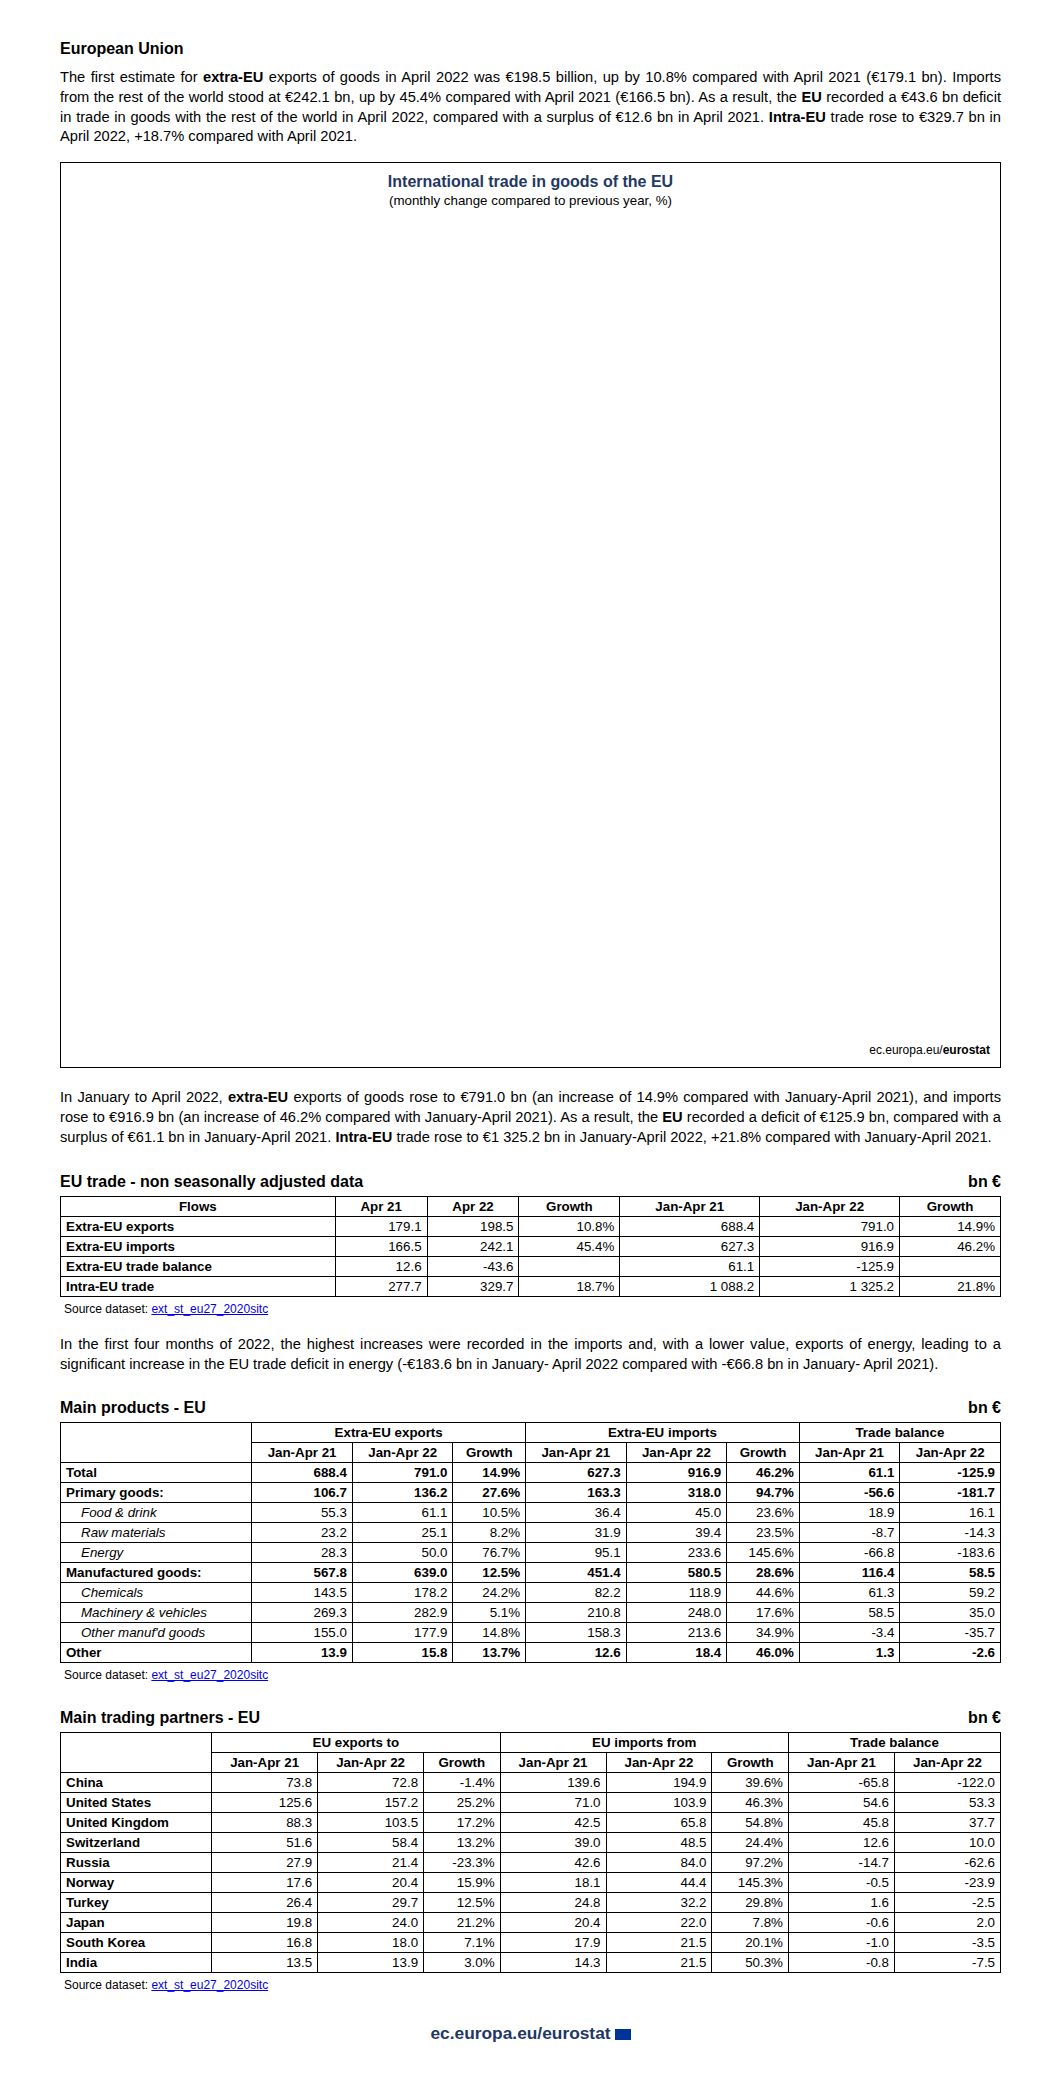European Union
The first estimate for extra-EU exports of goods in April 2022 was €198.5 billion, up by 10.8% compared with April 2021 (€179.1 bn). Imports from the rest of the world stood at €242.1 bn, up by 45.4% compared with April 2021 (€166.5 bn). As a result, the EU recorded a €43.6 bn deficit in trade in goods with the rest of the world in April 2022, compared with a surplus of €12.6 bn in April 2021. Intra-EU trade rose to €329.7 bn in April 2022, +18.7% compared with April 2021.
International trade in goods of the EU
(monthly change compared to previous year, %)
ec.europa.eu/eurostat
In January to April 2022, extra-EU exports of goods rose to €791.0 bn (an increase of 14.9% compared with January-April 2021), and imports rose to €916.9 bn (an increase of 46.2% compared with January-April 2021). As a result, the EU recorded a deficit of €125.9 bn, compared with a surplus of €61.1 bn in January-April 2021. Intra-EU trade rose to €1 325.2 bn in January-April 2022, +21.8% compared with January-April 2021.
EU trade - non seasonally adjusted data bn €
| Flows | Apr 21 | Apr 22 | Growth | Jan-Apr 21 | Jan-Apr 22 | Growth |
| --- | --- | --- | --- | --- | --- | --- |
| Extra-EU exports | 179.1 | 198.5 | 10.8% | 688.4 | 791.0 | 14.9% |
| Extra-EU imports | 166.5 | 242.1 | 45.4% | 627.3 | 916.9 | 46.2% |
| Extra-EU trade balance | 12.6 | -43.6 | | 61.1 | -125.9 | |
| Intra-EU trade | 277.7 | 329.7 | 18.7% | 1 088.2 | 1 325.2 | 21.8% |
Source dataset: ext_st_eu27_2020sitc
In the first four months of 2022, the highest increases were recorded in the imports and, with a lower value, exports of energy, leading to a significant increase in the EU trade deficit in energy (-€183.6 bn in January- April 2022 compared with -€66.8 bn in January- April 2021).
Main products - EU bn €
| | Extra-EU exports | Extra-EU imports | Trade balance |
| --- | --- | --- | --- |
| Jan-Apr 21 | Jan-Apr 22 | Growth | Jan-Apr 21 | Jan-Apr 22 | Growth | Jan-Apr 21 | Jan-Apr 22 |
| Total | 688.4 | 791.0 | 14.9% | 627.3 | 916.9 | 46.2% | 61.1 | -125.9 |
| Primary goods: | 106.7 | 136.2 | 27.6% | 163.3 | 318.0 | 94.7% | -56.6 | -181.7 |
| Food & drink | 55.3 | 61.1 | 10.5% | 36.4 | 45.0 | 23.6% | 18.9 | 16.1 |
| Raw materials | 23.2 | 25.1 | 8.2% | 31.9 | 39.4 | 23.5% | -8.7 | -14.3 |
| Energy | 28.3 | 50.0 | 76.7% | 95.1 | 233.6 | 145.6% | -66.8 | -183.6 |
| Manufactured goods: | 567.8 | 639.0 | 12.5% | 451.4 | 580.5 | 28.6% | 116.4 | 58.5 |
| Chemicals | 143.5 | 178.2 | 24.2% | 82.2 | 118.9 | 44.6% | 61.3 | 59.2 |
| Machinery & vehicles | 269.3 | 282.9 | 5.1% | 210.8 | 248.0 | 17.6% | 58.5 | 35.0 |
| Other manuf'd goods | 155.0 | 177.9 | 14.8% | 158.3 | 213.6 | 34.9% | -3.4 | -35.7 |
| Other | 13.9 | 15.8 | 13.7% | 12.6 | 18.4 | 46.0% | 1.3 | -2.6 |
Source dataset: ext_st_eu27_2020sitc
Main trading partners - EU bn €
| | EU exports to | EU imports from | Trade balance |
| --- | --- | --- | --- |
| Jan-Apr 21 | Jan-Apr 22 | Growth | Jan-Apr 21 | Jan-Apr 22 | Growth | Jan-Apr 21 | Jan-Apr 22 |
| China | 73.8 | 72.8 | -1.4% | 139.6 | 194.9 | 39.6% | -65.8 | -122.0 |
| United States | 125.6 | 157.2 | 25.2% | 71.0 | 103.9 | 46.3% | 54.6 | 53.3 |
| United Kingdom | 88.3 | 103.5 | 17.2% | 42.5 | 65.8 | 54.8% | 45.8 | 37.7 |
| Switzerland | 51.6 | 58.4 | 13.2% | 39.0 | 48.5 | 24.4% | 12.6 | 10.0 |
| Russia | 27.9 | 21.4 | -23.3% | 42.6 | 84.0 | 97.2% | -14.7 | -62.6 |
| Norway | 17.6 | 20.4 | 15.9% | 18.1 | 44.4 | 145.3% | -0.5 | -23.9 |
| Turkey | 26.4 | 29.7 | 12.5% | 24.8 | 32.2 | 29.8% | 1.6 | -2.5 |
| Japan | 19.8 | 24.0 | 21.2% | 20.4 | 22.0 | 7.8% | -0.6 | 2.0 |
| South Korea | 16.8 | 18.0 | 7.1% | 17.9 | 21.5 | 20.1% | -1.0 | -3.5 |
| India | 13.5 | 13.9 | 3.0% | 14.3 | 21.5 | 50.3% | -0.8 | -7.5 |
Source dataset: ext_st_eu27_2020sitc
ec.europa.eu/eurostat